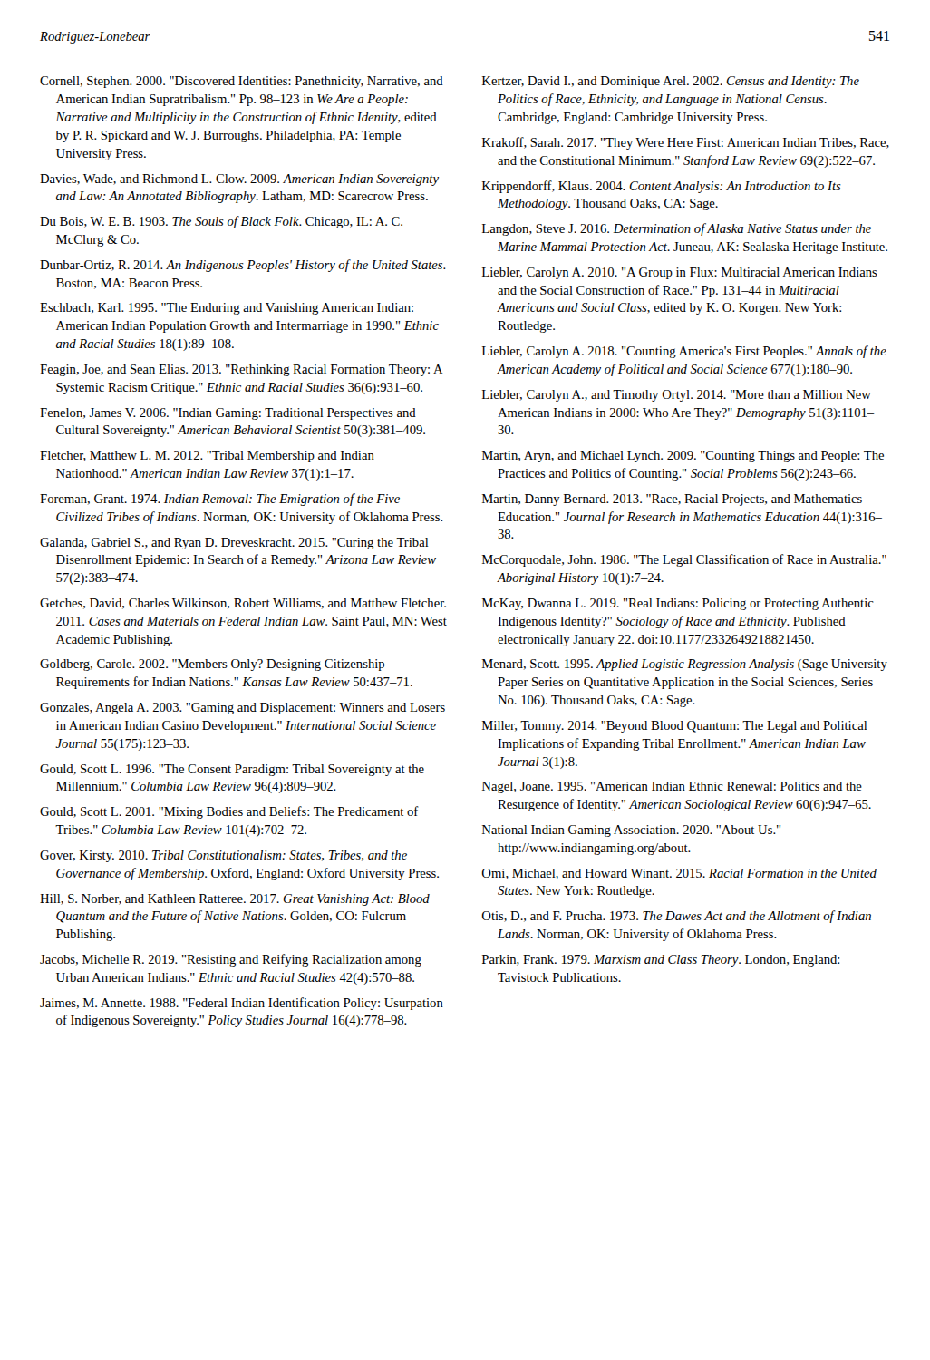Rodriguez-Lonebear 541
Cornell, Stephen. 2000. "Discovered Identities: Panethnicity, Narrative, and American Indian Supratribalism." Pp. 98–123 in We Are a People: Narrative and Multiplicity in the Construction of Ethnic Identity, edited by P. R. Spickard and W. J. Burroughs. Philadelphia, PA: Temple University Press.
Davies, Wade, and Richmond L. Clow. 2009. American Indian Sovereignty and Law: An Annotated Bibliography. Latham, MD: Scarecrow Press.
Du Bois, W. E. B. 1903. The Souls of Black Folk. Chicago, IL: A. C. McClurg & Co.
Dunbar-Ortiz, R. 2014. An Indigenous Peoples' History of the United States. Boston, MA: Beacon Press.
Eschbach, Karl. 1995. "The Enduring and Vanishing American Indian: American Indian Population Growth and Intermarriage in 1990." Ethnic and Racial Studies 18(1):89–108.
Feagin, Joe, and Sean Elias. 2013. "Rethinking Racial Formation Theory: A Systemic Racism Critique." Ethnic and Racial Studies 36(6):931–60.
Fenelon, James V. 2006. "Indian Gaming: Traditional Perspectives and Cultural Sovereignty." American Behavioral Scientist 50(3):381–409.
Fletcher, Matthew L. M. 2012. "Tribal Membership and Indian Nationhood." American Indian Law Review 37(1):1–17.
Foreman, Grant. 1974. Indian Removal: The Emigration of the Five Civilized Tribes of Indians. Norman, OK: University of Oklahoma Press.
Galanda, Gabriel S., and Ryan D. Dreveskracht. 2015. "Curing the Tribal Disenrollment Epidemic: In Search of a Remedy." Arizona Law Review 57(2):383–474.
Getches, David, Charles Wilkinson, Robert Williams, and Matthew Fletcher. 2011. Cases and Materials on Federal Indian Law. Saint Paul, MN: West Academic Publishing.
Goldberg, Carole. 2002. "Members Only? Designing Citizenship Requirements for Indian Nations." Kansas Law Review 50:437–71.
Gonzales, Angela A. 2003. "Gaming and Displacement: Winners and Losers in American Indian Casino Development." International Social Science Journal 55(175):123–33.
Gould, Scott L. 1996. "The Consent Paradigm: Tribal Sovereignty at the Millennium." Columbia Law Review 96(4):809–902.
Gould, Scott L. 2001. "Mixing Bodies and Beliefs: The Predicament of Tribes." Columbia Law Review 101(4):702–72.
Gover, Kirsty. 2010. Tribal Constitutionalism: States, Tribes, and the Governance of Membership. Oxford, England: Oxford University Press.
Hill, S. Norber, and Kathleen Ratteree. 2017. Great Vanishing Act: Blood Quantum and the Future of Native Nations. Golden, CO: Fulcrum Publishing.
Jacobs, Michelle R. 2019. "Resisting and Reifying Racialization among Urban American Indians." Ethnic and Racial Studies 42(4):570–88.
Jaimes, M. Annette. 1988. "Federal Indian Identification Policy: Usurpation of Indigenous Sovereignty." Policy Studies Journal 16(4):778–98.
Kertzer, David I., and Dominique Arel. 2002. Census and Identity: The Politics of Race, Ethnicity, and Language in National Census. Cambridge, England: Cambridge University Press.
Krakoff, Sarah. 2017. "They Were Here First: American Indian Tribes, Race, and the Constitutional Minimum." Stanford Law Review 69(2):522–67.
Krippendorff, Klaus. 2004. Content Analysis: An Introduction to Its Methodology. Thousand Oaks, CA: Sage.
Langdon, Steve J. 2016. Determination of Alaska Native Status under the Marine Mammal Protection Act. Juneau, AK: Sealaska Heritage Institute.
Liebler, Carolyn A. 2010. "A Group in Flux: Multiracial American Indians and the Social Construction of Race." Pp. 131–44 in Multiracial Americans and Social Class, edited by K. O. Korgen. New York: Routledge.
Liebler, Carolyn A. 2018. "Counting America's First Peoples." Annals of the American Academy of Political and Social Science 677(1):180–90.
Liebler, Carolyn A., and Timothy Ortyl. 2014. "More than a Million New American Indians in 2000: Who Are They?" Demography 51(3):1101–30.
Martin, Aryn, and Michael Lynch. 2009. "Counting Things and People: The Practices and Politics of Counting." Social Problems 56(2):243–66.
Martin, Danny Bernard. 2013. "Race, Racial Projects, and Mathematics Education." Journal for Research in Mathematics Education 44(1):316–38.
McCorquodale, John. 1986. "The Legal Classification of Race in Australia." Aboriginal History 10(1):7–24.
McKay, Dwanna L. 2019. "Real Indians: Policing or Protecting Authentic Indigenous Identity?" Sociology of Race and Ethnicity. Published electronically January 22. doi:10.1177/2332649218821450.
Menard, Scott. 1995. Applied Logistic Regression Analysis (Sage University Paper Series on Quantitative Application in the Social Sciences, Series No. 106). Thousand Oaks, CA: Sage.
Miller, Tommy. 2014. "Beyond Blood Quantum: The Legal and Political Implications of Expanding Tribal Enrollment." American Indian Law Journal 3(1):8.
Nagel, Joane. 1995. "American Indian Ethnic Renewal: Politics and the Resurgence of Identity." American Sociological Review 60(6):947–65.
National Indian Gaming Association. 2020. "About Us." http://www.indiangaming.org/about.
Omi, Michael, and Howard Winant. 2015. Racial Formation in the United States. New York: Routledge.
Otis, D., and F. Prucha. 1973. The Dawes Act and the Allotment of Indian Lands. Norman, OK: University of Oklahoma Press.
Parkin, Frank. 1979. Marxism and Class Theory. London, England: Tavistock Publications.